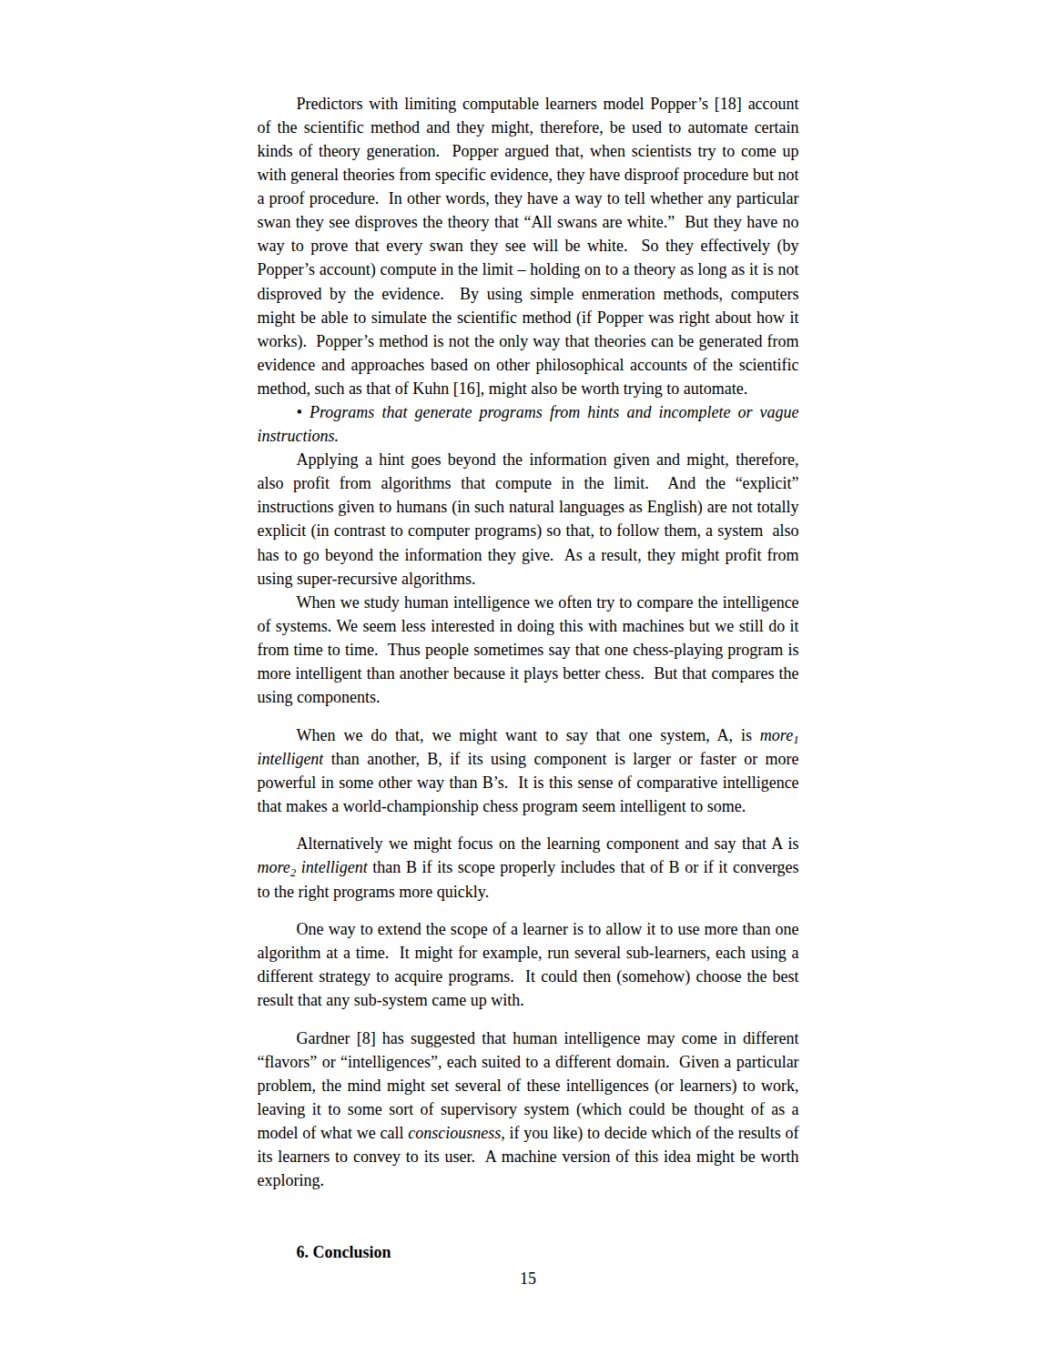Predictors with limiting computable learners model Popper’s [18] account of the scientific method and they might, therefore, be used to automate certain kinds of theory generation. Popper argued that, when scientists try to come up with general theories from specific evidence, they have disproof procedure but not a proof procedure. In other words, they have a way to tell whether any particular swan they see disproves the theory that “All swans are white.” But they have no way to prove that every swan they see will be white. So they effectively (by Popper’s account) compute in the limit – holding on to a theory as long as it is not disproved by the evidence. By using simple enmeration methods, computers might be able to simulate the scientific method (if Popper was right about how it works). Popper’s method is not the only way that theories can be generated from evidence and approaches based on other philosophical accounts of the scientific method, such as that of Kuhn [16], might also be worth trying to automate.
• Programs that generate programs from hints and incomplete or vague instructions.
Applying a hint goes beyond the information given and might, therefore, also profit from algorithms that compute in the limit. And the “explicit” instructions given to humans (in such natural languages as English) are not totally explicit (in contrast to computer programs) so that, to follow them, a system also has to go beyond the information they give. As a result, they might profit from using super-recursive algorithms.
When we study human intelligence we often try to compare the intelligence of systems. We seem less interested in doing this with machines but we still do it from time to time. Thus people sometimes say that one chess-playing program is more intelligent than another because it plays better chess. But that compares the using components.
When we do that, we might want to say that one system, A, is more1 intelligent than another, B, if its using component is larger or faster or more powerful in some other way than B’s. It is this sense of comparative intelligence that makes a world-championship chess program seem intelligent to some.
Alternatively we might focus on the learning component and say that A is more2 intelligent than B if its scope properly includes that of B or if it converges to the right programs more quickly.
One way to extend the scope of a learner is to allow it to use more than one algorithm at a time. It might for example, run several sub-learners, each using a different strategy to acquire programs. It could then (somehow) choose the best result that any sub-system came up with.
Gardner [8] has suggested that human intelligence may come in different “flavors” or “intelligences”, each suited to a different domain. Given a particular problem, the mind might set several of these intelligences (or learners) to work, leaving it to some sort of supervisory system (which could be thought of as a model of what we call consciousness, if you like) to decide which of the results of its learners to convey to its user. A machine version of this idea might be worth exploring.
6. Conclusion
15